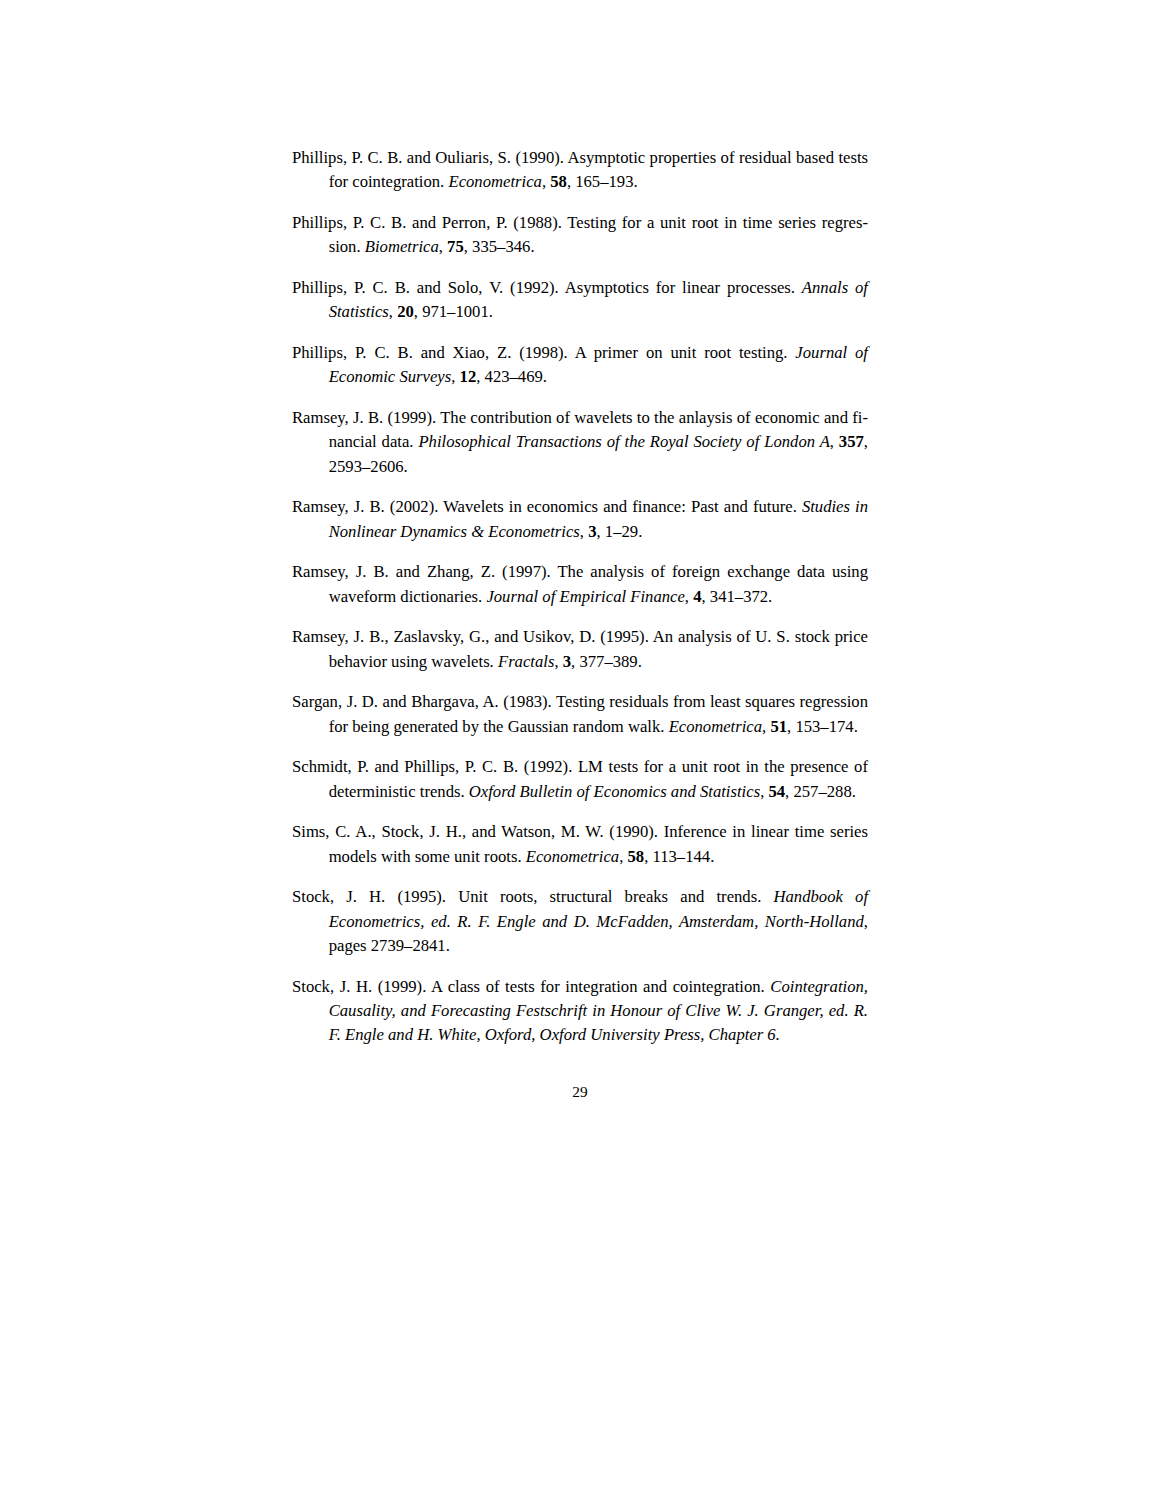Phillips, P. C. B. and Ouliaris, S. (1990). Asymptotic properties of residual based tests for cointegration. Econometrica, 58, 165–193.
Phillips, P. C. B. and Perron, P. (1988). Testing for a unit root in time series regression. Biometrica, 75, 335–346.
Phillips, P. C. B. and Solo, V. (1992). Asymptotics for linear processes. Annals of Statistics, 20, 971–1001.
Phillips, P. C. B. and Xiao, Z. (1998). A primer on unit root testing. Journal of Economic Surveys, 12, 423–469.
Ramsey, J. B. (1999). The contribution of wavelets to the anlaysis of economic and financial data. Philosophical Transactions of the Royal Society of London A, 357, 2593–2606.
Ramsey, J. B. (2002). Wavelets in economics and finance: Past and future. Studies in Nonlinear Dynamics & Econometrics, 3, 1–29.
Ramsey, J. B. and Zhang, Z. (1997). The analysis of foreign exchange data using waveform dictionaries. Journal of Empirical Finance, 4, 341–372.
Ramsey, J. B., Zaslavsky, G., and Usikov, D. (1995). An analysis of U. S. stock price behavior using wavelets. Fractals, 3, 377–389.
Sargan, J. D. and Bhargava, A. (1983). Testing residuals from least squares regression for being generated by the Gaussian random walk. Econometrica, 51, 153–174.
Schmidt, P. and Phillips, P. C. B. (1992). LM tests for a unit root in the presence of deterministic trends. Oxford Bulletin of Economics and Statistics, 54, 257–288.
Sims, C. A., Stock, J. H., and Watson, M. W. (1990). Inference in linear time series models with some unit roots. Econometrica, 58, 113–144.
Stock, J. H. (1995). Unit roots, structural breaks and trends. Handbook of Econometrics, ed. R. F. Engle and D. McFadden, Amsterdam, North-Holland, pages 2739–2841.
Stock, J. H. (1999). A class of tests for integration and cointegration. Cointegration, Causality, and Forecasting Festschrift in Honour of Clive W. J. Granger, ed. R. F. Engle and H. White, Oxford, Oxford University Press, Chapter 6.
29